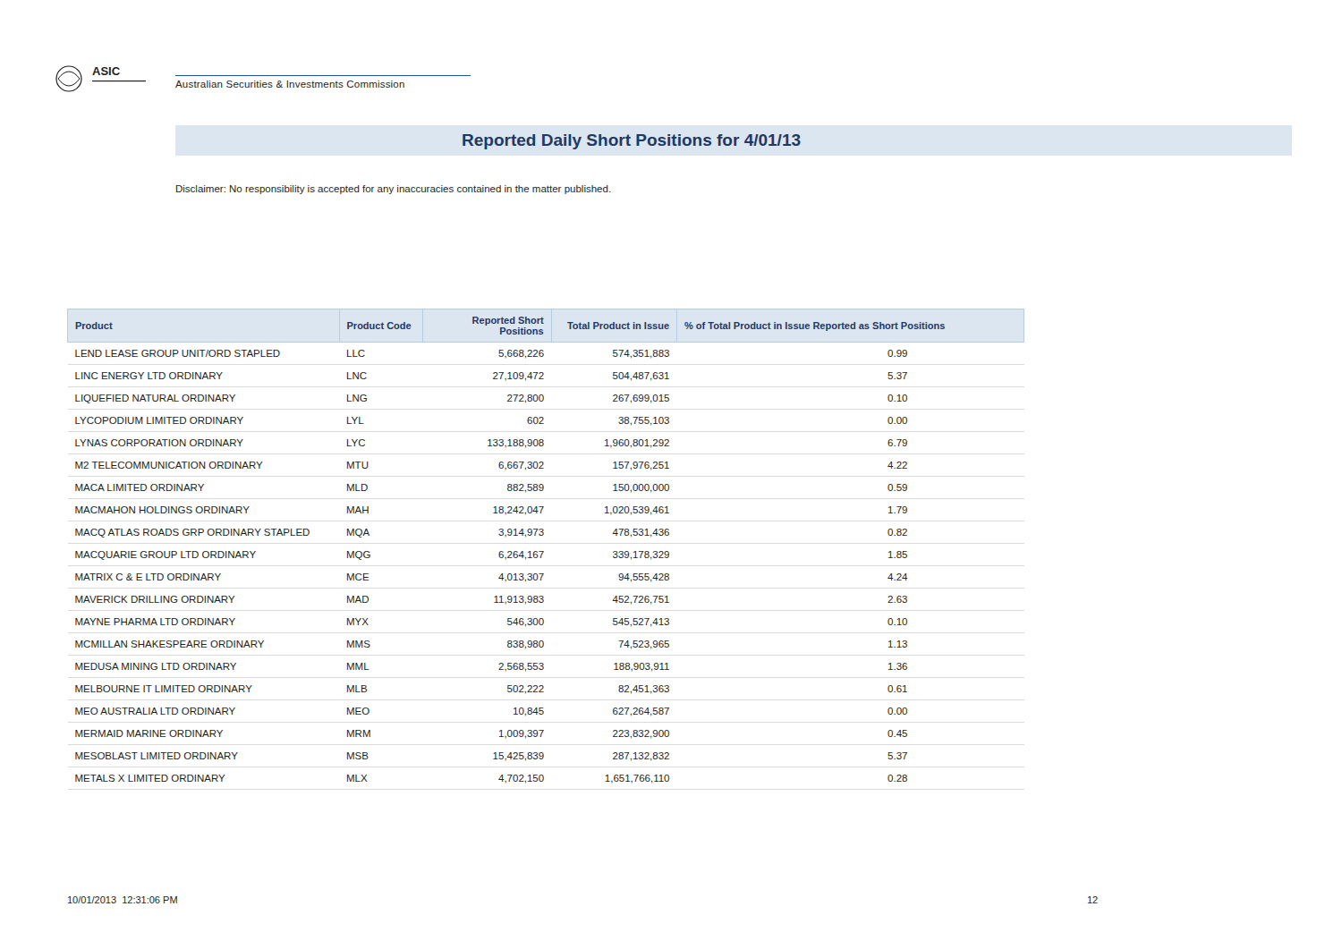Australian Securities & Investments Commission
Reported Daily Short Positions for 4/01/13
Disclaimer: No responsibility is accepted for any inaccuracies contained in the matter published.
| Product | Product Code | Reported Short Positions | Total Product in Issue | % of Total Product in Issue Reported as Short Positions |
| --- | --- | --- | --- | --- |
| LEND LEASE GROUP UNIT/ORD STAPLED | LLC | 5,668,226 | 574,351,883 | 0.99 |
| LINC ENERGY LTD ORDINARY | LNC | 27,109,472 | 504,487,631 | 5.37 |
| LIQUEFIED NATURAL ORDINARY | LNG | 272,800 | 267,699,015 | 0.10 |
| LYCOPODIUM LIMITED ORDINARY | LYL | 602 | 38,755,103 | 0.00 |
| LYNAS CORPORATION ORDINARY | LYC | 133,188,908 | 1,960,801,292 | 6.79 |
| M2 TELECOMMUNICATION ORDINARY | MTU | 6,667,302 | 157,976,251 | 4.22 |
| MACA LIMITED ORDINARY | MLD | 882,589 | 150,000,000 | 0.59 |
| MACMAHON HOLDINGS ORDINARY | MAH | 18,242,047 | 1,020,539,461 | 1.79 |
| MACQ ATLAS ROADS GRP ORDINARY STAPLED | MQA | 3,914,973 | 478,531,436 | 0.82 |
| MACQUARIE GROUP LTD ORDINARY | MQG | 6,264,167 | 339,178,329 | 1.85 |
| MATRIX C & E LTD ORDINARY | MCE | 4,013,307 | 94,555,428 | 4.24 |
| MAVERICK DRILLING ORDINARY | MAD | 11,913,983 | 452,726,751 | 2.63 |
| MAYNE PHARMA LTD ORDINARY | MYX | 546,300 | 545,527,413 | 0.10 |
| MCMILLAN SHAKESPEARE ORDINARY | MMS | 838,980 | 74,523,965 | 1.13 |
| MEDUSA MINING LTD ORDINARY | MML | 2,568,553 | 188,903,911 | 1.36 |
| MELBOURNE IT LIMITED ORDINARY | MLB | 502,222 | 82,451,363 | 0.61 |
| MEO AUSTRALIA LTD ORDINARY | MEO | 10,845 | 627,264,587 | 0.00 |
| MERMAID MARINE ORDINARY | MRM | 1,009,397 | 223,832,900 | 0.45 |
| MESOBLAST LIMITED ORDINARY | MSB | 15,425,839 | 287,132,832 | 5.37 |
| METALS X LIMITED ORDINARY | MLX | 4,702,150 | 1,651,766,110 | 0.28 |
10/01/2013 12:31:06 PM
12